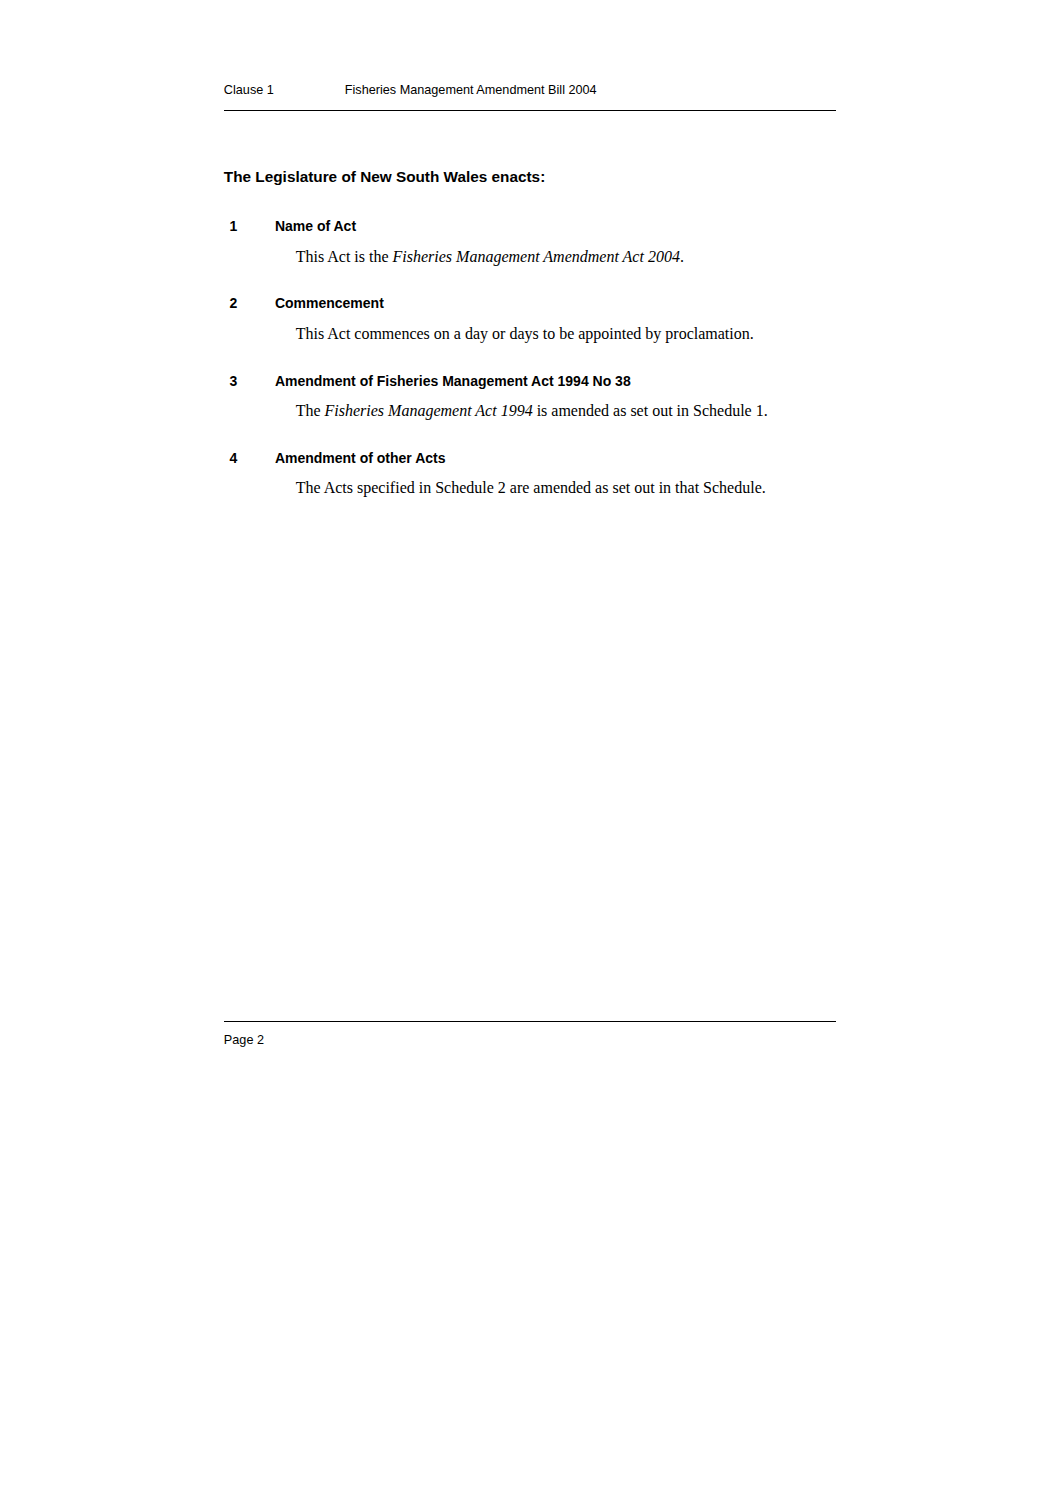Clause 1 Fisheries Management Amendment Bill 2004
The Legislature of New South Wales enacts:
1
Name of Act
This Act is the Fisheries Management Amendment Act 2004.
2
Commencement
This Act commences on a day or days to be appointed by proclamation.
3
Amendment of Fisheries Management Act 1994 No 38
The Fisheries Management Act 1994 is amended as set out in Schedule 1.
4
Amendment of other Acts
The Acts specified in Schedule 2 are amended as set out in that Schedule.
Page 2